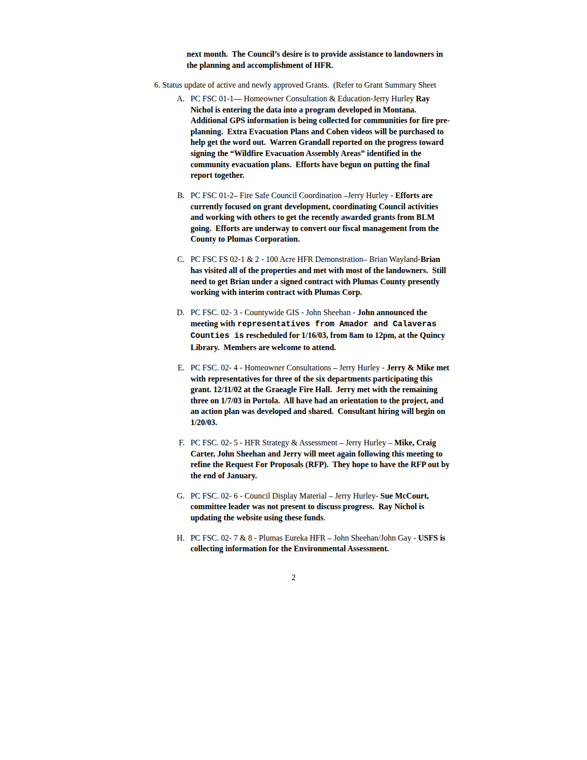next month. The Council’s desire is to provide assistance to landowners in the planning and accomplishment of HFR.
Status update of active and newly approved Grants. (Refer to Grant Summary Sheet
PC FSC 01-1— Homeowner Consultation & Education-Jerry Hurley Ray Nichol is entering the data into a program developed in Montana. Additional GPS information is being collected for communities for fire pre-planning. Extra Evacuation Plans and Cohen videos will be purchased to help get the word out. Warren Grandall reported on the progress toward signing the “Wildfire Evacuation Assembly Areas” identified in the community evacuation plans. Efforts have begun on putting the final report together.
PC FSC 01-2– Fire Safe Council Coordination –Jerry Hurley - Efforts are currently focused on grant development, coordinating Council activities and working with others to get the recently awarded grants from BLM going. Efforts are underway to convert our fiscal management from the County to Plumas Corporation.
PC FSC FS 02-1 & 2 - 100 Acre HFR Demonstration– Brian Wayland-Brian has visited all of the properties and met with most of the landowners. Still need to get Brian under a signed contract with Plumas County presently working with interim contract with Plumas Corp.
PC FSC. 02- 3 - Countywide GIS - John Sheehan - John announced the meeting with representatives from Amador and Calaveras Counties is rescheduled for 1/16/03, from 8am to 12pm, at the Quincy Library. Members are welcome to attend.
PC FSC. 02- 4 - Homeowner Consultations – Jerry Hurley - Jerry & Mike met with representatives for three of the six departments participating this grant. 12/11/02 at the Graeagle Fire Hall. Jerry met with the remaining three on 1/7/03 in Portola. All have had an orientation to the project, and an action plan was developed and shared. Consultant hiring will begin on 1/20/03.
PC FSC. 02- 5 - HFR Strategy & Assessment – Jerry Hurley – Mike, Craig Carter, John Sheehan and Jerry will meet again following this meeting to refine the Request For Proposals (RFP). They hope to have the RFP out by the end of January.
PC FSC. 02- 6 - Council Display Material – Jerry Hurley- Sue McCourt, committee leader was not present to discuss progress. Ray Nichol is updating the website using these funds.
PC FSC. 02- 7 & 8 - Plumas Eureka HFR – John Sheehan/John Gay - USFS is collecting information for the Environmental Assessment.
2